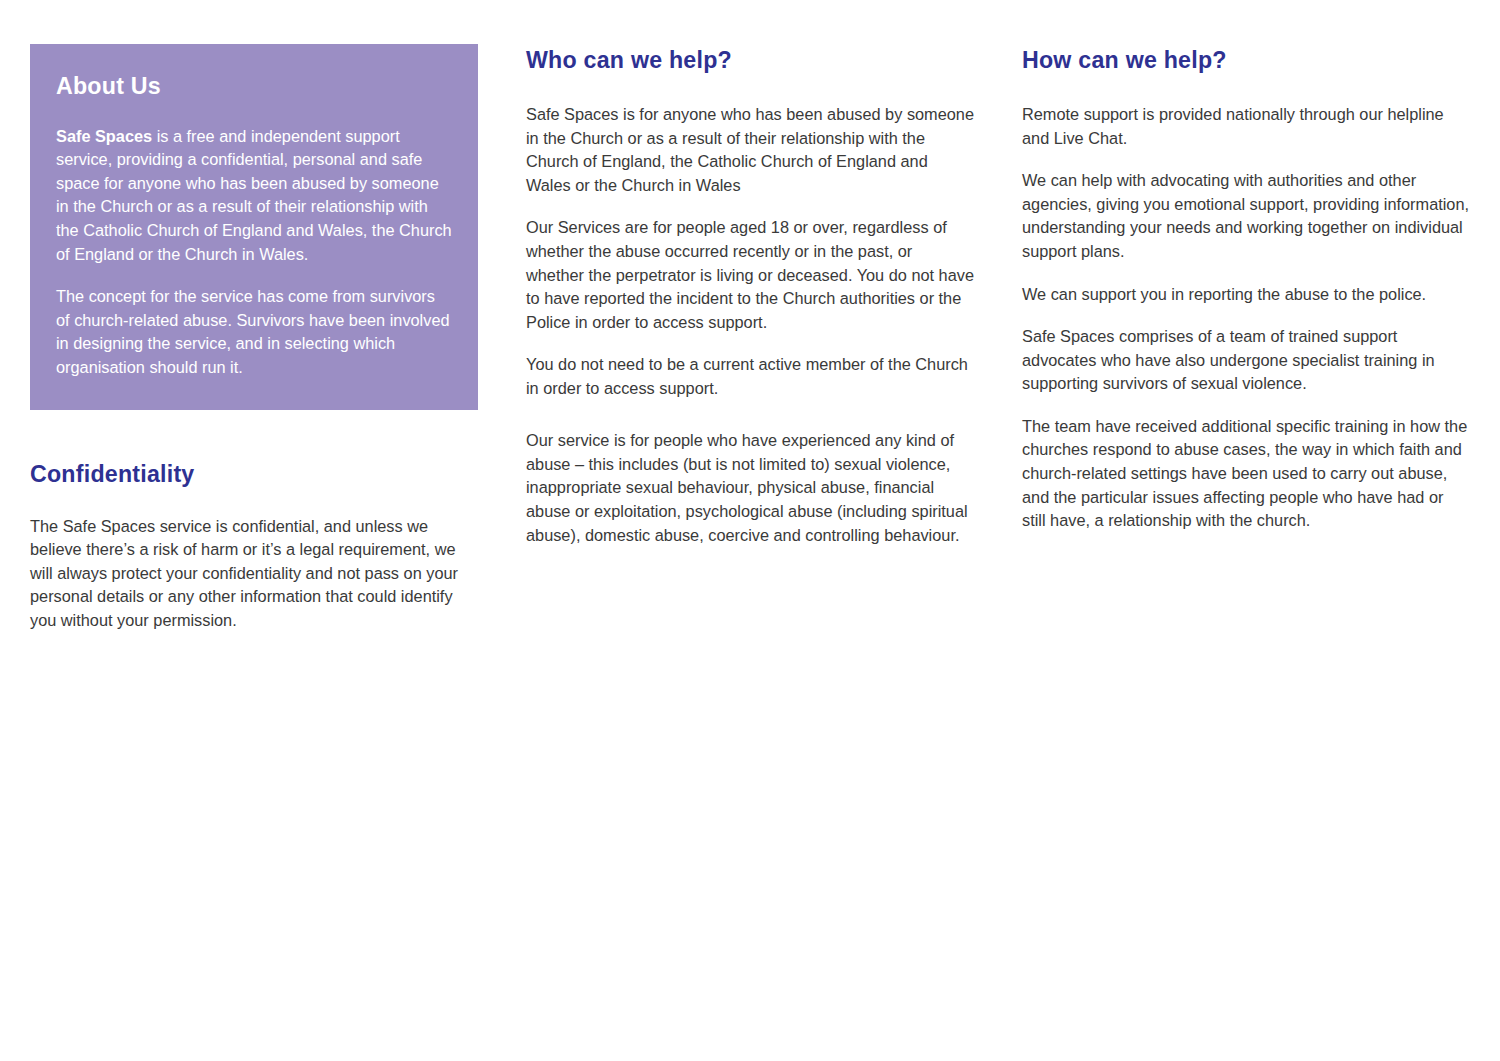About Us
Safe Spaces is a free and independent support service, providing a confidential, personal and safe space for anyone who has been abused by someone in the Church or as a result of their relationship with the Catholic Church of England and Wales, the Church of England or the Church in Wales.
The concept for the service has come from survivors of church-related abuse. Survivors have been involved in designing the service, and in selecting which organisation should run it.
Confidentiality
The Safe Spaces service is confidential, and unless we believe there’s a risk of harm or it’s a legal requirement, we will always protect your confidentiality and not pass on your personal details or any other information that could identify you without your permission.
Who can we help?
Safe Spaces is for anyone who has been abused by someone in the Church or as a result of their relationship with the Church of England, the Catholic Church of England and Wales or the Church in Wales
Our Services are for people aged 18 or over, regardless of whether the abuse occurred recently or in the past, or whether the perpetrator is living or deceased. You do not have to have reported the incident to the Church authorities or the Police in order to access support.
You do not need to be a current active member of the Church in order to access support.
Our service is for people who have experienced any kind of abuse – this includes (but is not limited to) sexual violence, inappropriate sexual behaviour, physical abuse, financial abuse or exploitation, psychological abuse (including spiritual abuse), domestic abuse, coercive and controlling behaviour.
How can we help?
Remote support is provided nationally through our helpline and Live Chat.
We can help with advocating with authorities and other agencies, giving you emotional support, providing information, understanding your needs and working together on individual support plans.
We can support you in reporting the abuse to the police.
Safe Spaces comprises of a team of trained support advocates who have also undergone specialist training in supporting survivors of sexual violence.
The team have received additional specific training in how the churches respond to abuse cases, the way in which faith and church-related settings have been used to carry out abuse, and the particular issues affecting people who have had or still have, a relationship with the church.